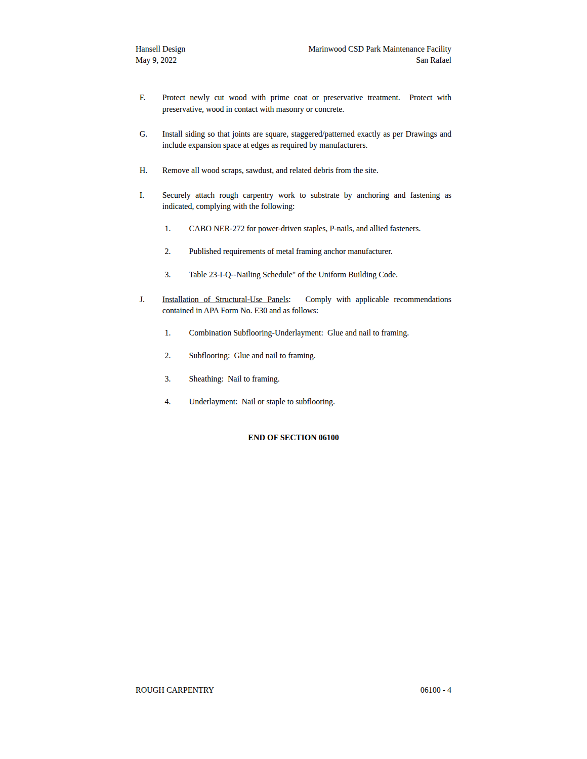Hansell Design
May 9, 2022
Marinwood CSD Park Maintenance Facility
San Rafael
F. Protect newly cut wood with prime coat or preservative treatment. Protect with preservative, wood in contact with masonry or concrete.
G. Install siding so that joints are square, staggered/patterned exactly as per Drawings and include expansion space at edges as required by manufacturers.
H. Remove all wood scraps, sawdust, and related debris from the site.
I. Securely attach rough carpentry work to substrate by anchoring and fastening as indicated, complying with the following:
1. CABO NER-272 for power-driven staples, P-nails, and allied fasteners.
2. Published requirements of metal framing anchor manufacturer.
3. Table 23-I-Q--Nailing Schedule" of the Uniform Building Code.
J. Installation of Structural-Use Panels: Comply with applicable recommendations contained in APA Form No. E30 and as follows:
1. Combination Subflooring-Underlayment: Glue and nail to framing.
2. Subflooring: Glue and nail to framing.
3. Sheathing: Nail to framing.
4. Underlayment: Nail or staple to subflooring.
END OF SECTION 06100
ROUGH CARPENTRY
06100 - 4